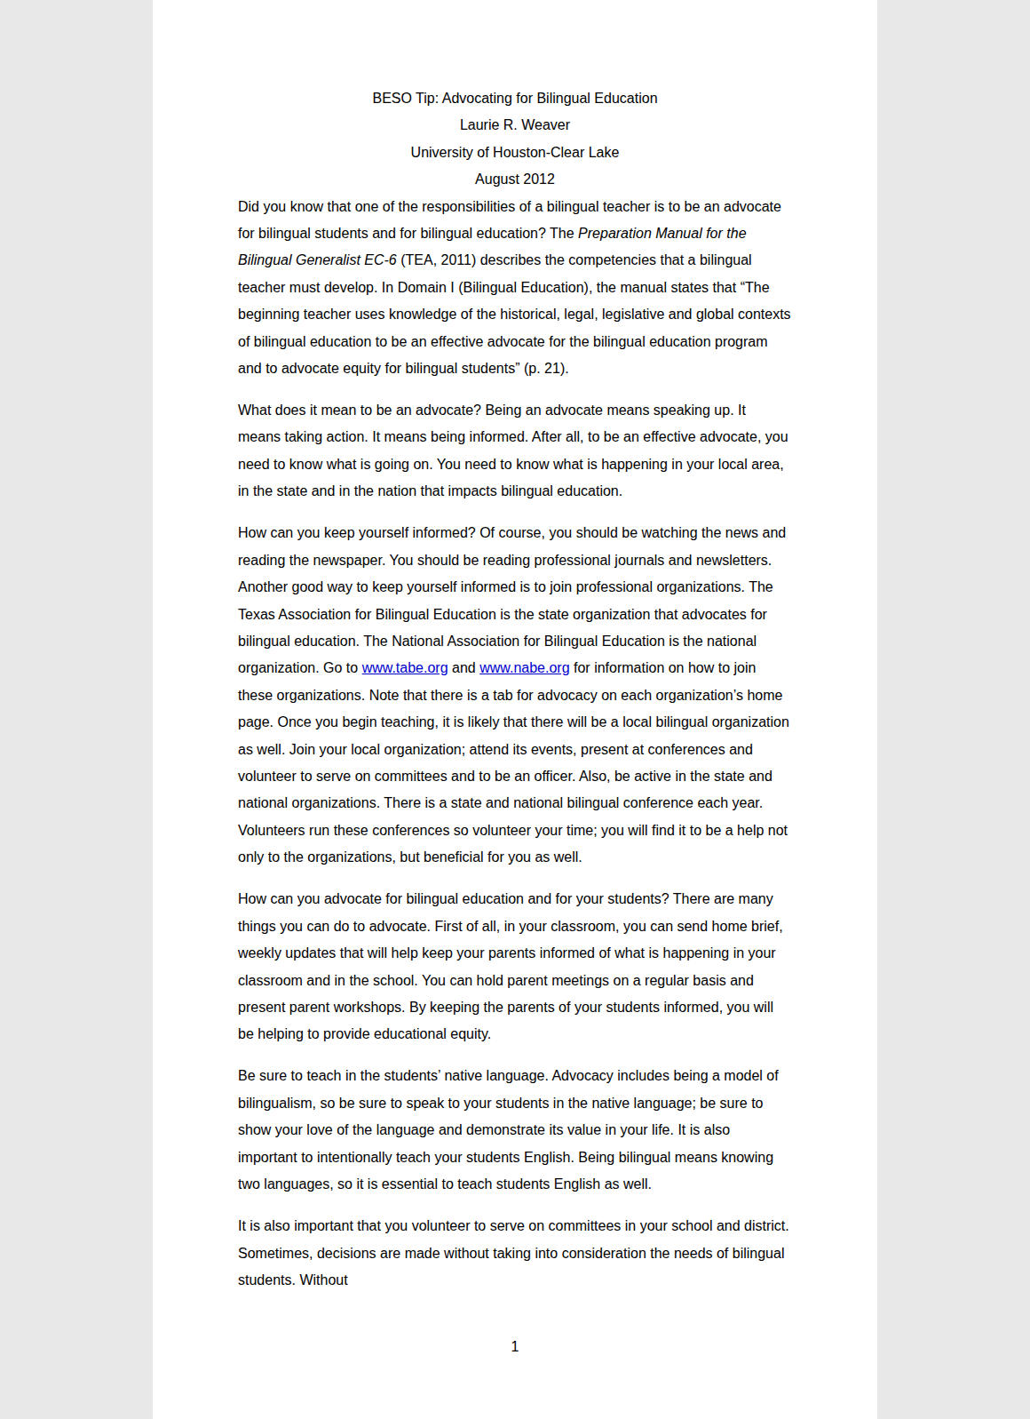BESO Tip: Advocating for Bilingual Education
Laurie R. Weaver
University of Houston-Clear Lake
August 2012
Did you know that one of the responsibilities of a bilingual teacher is to be an advocate for bilingual students and for bilingual education? The Preparation Manual for the Bilingual Generalist EC-6 (TEA, 2011) describes the competencies that a bilingual teacher must develop. In Domain I (Bilingual Education), the manual states that “The beginning teacher uses knowledge of the historical, legal, legislative and global contexts of bilingual education to be an effective advocate for the bilingual education program and to advocate equity for bilingual students” (p. 21).
What does it mean to be an advocate? Being an advocate means speaking up. It means taking action. It means being informed. After all, to be an effective advocate, you need to know what is going on. You need to know what is happening in your local area, in the state and in the nation that impacts bilingual education.
How can you keep yourself informed? Of course, you should be watching the news and reading the newspaper. You should be reading professional journals and newsletters. Another good way to keep yourself informed is to join professional organizations. The Texas Association for Bilingual Education is the state organization that advocates for bilingual education. The National Association for Bilingual Education is the national organization. Go to www.tabe.org and www.nabe.org for information on how to join these organizations. Note that there is a tab for advocacy on each organization’s home page. Once you begin teaching, it is likely that there will be a local bilingual organization as well. Join your local organization; attend its events, present at conferences and volunteer to serve on committees and to be an officer. Also, be active in the state and national organizations. There is a state and national bilingual conference each year. Volunteers run these conferences so volunteer your time; you will find it to be a help not only to the organizations, but beneficial for you as well.
How can you advocate for bilingual education and for your students? There are many things you can do to advocate. First of all, in your classroom, you can send home brief, weekly updates that will help keep your parents informed of what is happening in your classroom and in the school. You can hold parent meetings on a regular basis and present parent workshops. By keeping the parents of your students informed, you will be helping to provide educational equity.
Be sure to teach in the students’ native language. Advocacy includes being a model of bilingualism, so be sure to speak to your students in the native language; be sure to show your love of the language and demonstrate its value in your life. It is also important to intentionally teach your students English. Being bilingual means knowing two languages, so it is essential to teach students English as well.
It is also important that you volunteer to serve on committees in your school and district. Sometimes, decisions are made without taking into consideration the needs of bilingual students. Without
1